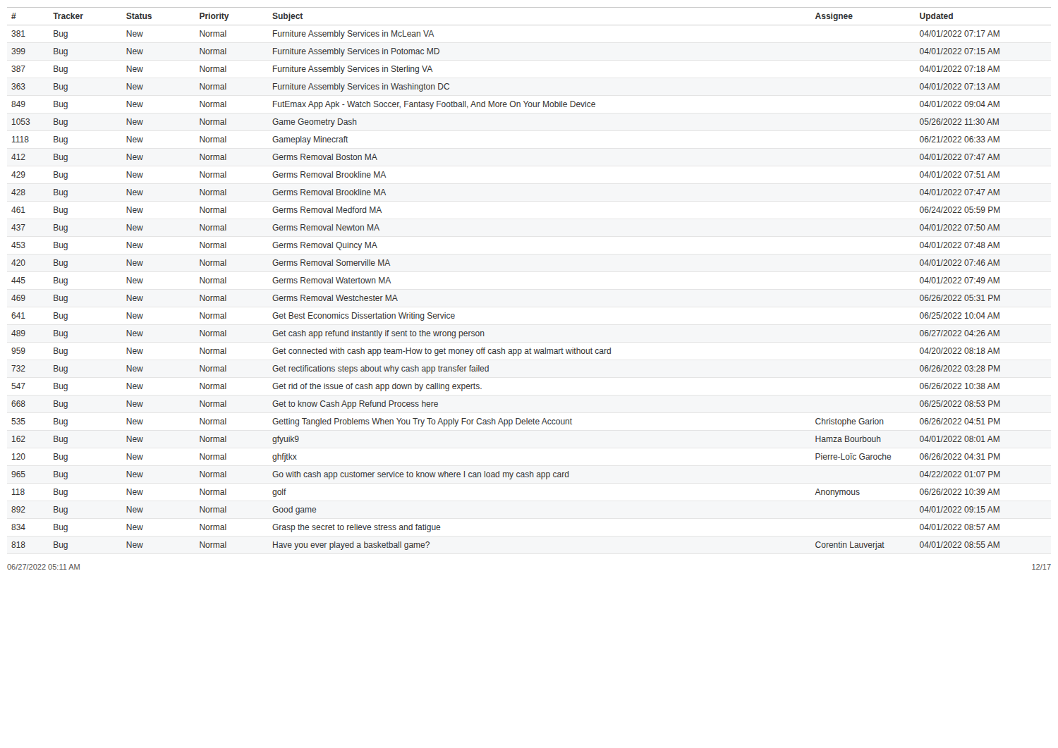| # | Tracker | Status | Priority | Subject | Assignee | Updated |
| --- | --- | --- | --- | --- | --- | --- |
| 381 | Bug | New | Normal | Furniture Assembly Services in McLean VA | | 04/01/2022 07:17 AM |
| 399 | Bug | New | Normal | Furniture Assembly Services in Potomac MD | | 04/01/2022 07:15 AM |
| 387 | Bug | New | Normal | Furniture Assembly Services in Sterling VA | | 04/01/2022 07:18 AM |
| 363 | Bug | New | Normal | Furniture Assembly Services in Washington DC | | 04/01/2022 07:13 AM |
| 849 | Bug | New | Normal | FutEmax App Apk - Watch Soccer, Fantasy Football, And More On Your Mobile Device | | 04/01/2022 09:04 AM |
| 1053 | Bug | New | Normal | Game Geometry Dash | | 05/26/2022 11:30 AM |
| 1118 | Bug | New | Normal | Gameplay Minecraft | | 06/21/2022 06:33 AM |
| 412 | Bug | New | Normal | Germs Removal Boston MA | | 04/01/2022 07:47 AM |
| 429 | Bug | New | Normal | Germs Removal Brookline MA | | 04/01/2022 07:51 AM |
| 428 | Bug | New | Normal | Germs Removal Brookline MA | | 04/01/2022 07:47 AM |
| 461 | Bug | New | Normal | Germs Removal Medford MA | | 06/24/2022 05:59 PM |
| 437 | Bug | New | Normal | Germs Removal Newton MA | | 04/01/2022 07:50 AM |
| 453 | Bug | New | Normal | Germs Removal Quincy MA | | 04/01/2022 07:48 AM |
| 420 | Bug | New | Normal | Germs Removal Somerville MA | | 04/01/2022 07:46 AM |
| 445 | Bug | New | Normal | Germs Removal Watertown MA | | 04/01/2022 07:49 AM |
| 469 | Bug | New | Normal | Germs Removal Westchester MA | | 06/26/2022 05:31 PM |
| 641 | Bug | New | Normal | Get Best Economics Dissertation Writing Service | | 06/25/2022 10:04 AM |
| 489 | Bug | New | Normal | Get cash app refund instantly if sent to the wrong person | | 06/27/2022 04:26 AM |
| 959 | Bug | New | Normal | Get connected with cash app team-How to get money off cash app at walmart without card | | 04/20/2022 08:18 AM |
| 732 | Bug | New | Normal | Get rectifications steps about why cash app transfer failed | | 06/26/2022 03:28 PM |
| 547 | Bug | New | Normal | Get rid of the issue of cash app down by calling experts. | | 06/26/2022 10:38 AM |
| 668 | Bug | New | Normal | Get to know Cash App Refund Process here | | 06/25/2022 08:53 PM |
| 535 | Bug | New | Normal | Getting Tangled Problems When You Try To Apply For Cash App Delete Account | Christophe Garion | 06/26/2022 04:51 PM |
| 162 | Bug | New | Normal | gfyuik9 | Hamza Bourbouh | 04/01/2022 08:01 AM |
| 120 | Bug | New | Normal | ghfjtkx | Pierre-Loïc Garoche | 06/26/2022 04:31 PM |
| 965 | Bug | New | Normal | Go with cash app customer service to know where I can load my cash app card | | 04/22/2022 01:07 PM |
| 118 | Bug | New | Normal | golf | Anonymous | 06/26/2022 10:39 AM |
| 892 | Bug | New | Normal | Good game | | 04/01/2022 09:15 AM |
| 834 | Bug | New | Normal | Grasp the secret to relieve stress and fatigue | | 04/01/2022 08:57 AM |
| 818 | Bug | New | Normal | Have you ever played a basketball game? | Corentin Lauverjat | 04/01/2022 08:55 AM |
06/27/2022 05:11 AM 12/17